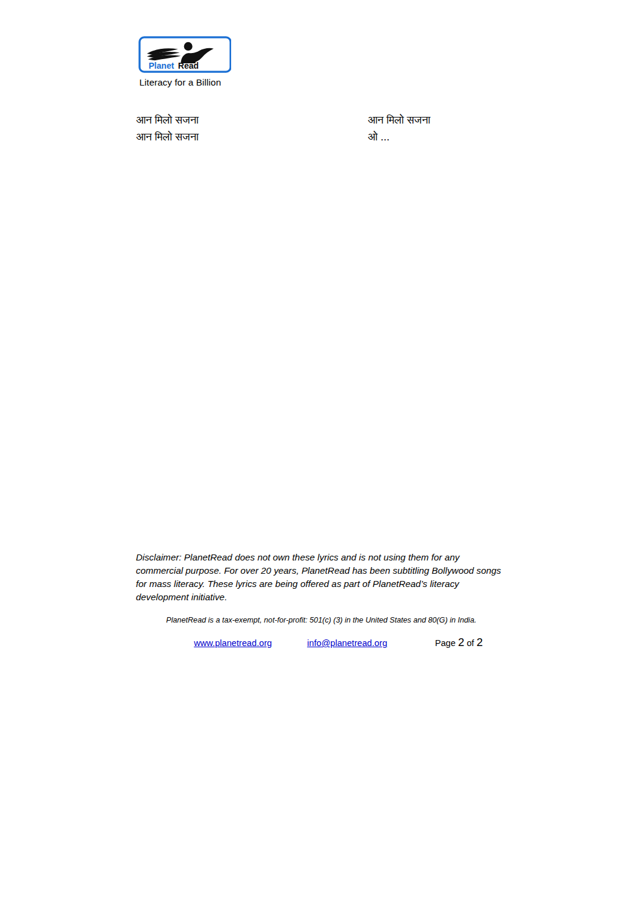Planet Read
Literacy for a Billion
आन मिलो सजनाआन मिलो सजना आन मिलो सजनाओ ...
Disclaimer: PlanetRead does not own these lyrics and is not using them for any commercial purpose. For over 20 years, PlanetRead has been subtitling Bollywood songs for mass literacy. These lyrics are being offered as part of PlanetRead’s literacy development initiative.
PlanetRead is a tax-exempt, not-for-profit: 501(c) (3) in the United States and 80(G) in India.
www.planetread.org info@planetread.org Page 2 of 2